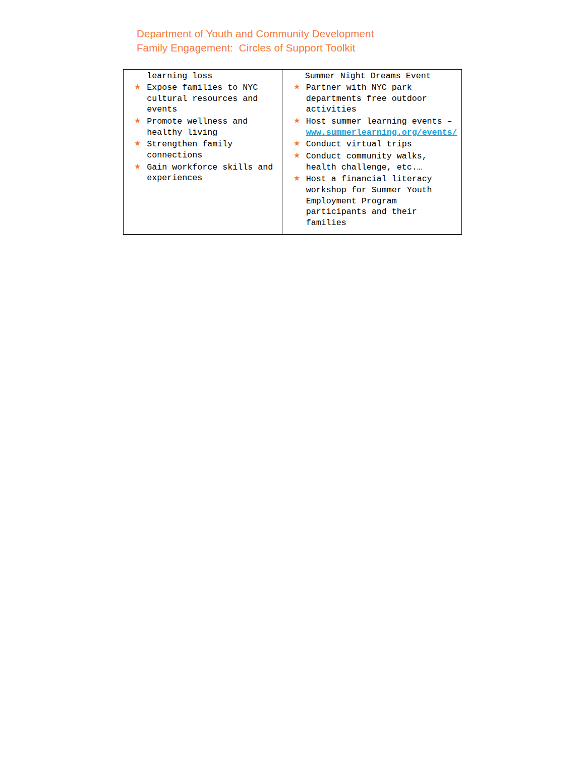Department of Youth and Community Development Family Engagement: Circles of Support Toolkit
| learning loss Expose families to NYC cultural resources and events Promote wellness and healthy living Strengthen family connections Gain workforce skills and experiences | Summer Night Dreams Event Partner with NYC park departments free outdoor activities Host summer learning events – www.summerlearning.org/events/ Conduct virtual trips Conduct community walks, health challenge, etc.… Host a financial literacy workshop for Summer Youth Employment Program participants and their families |